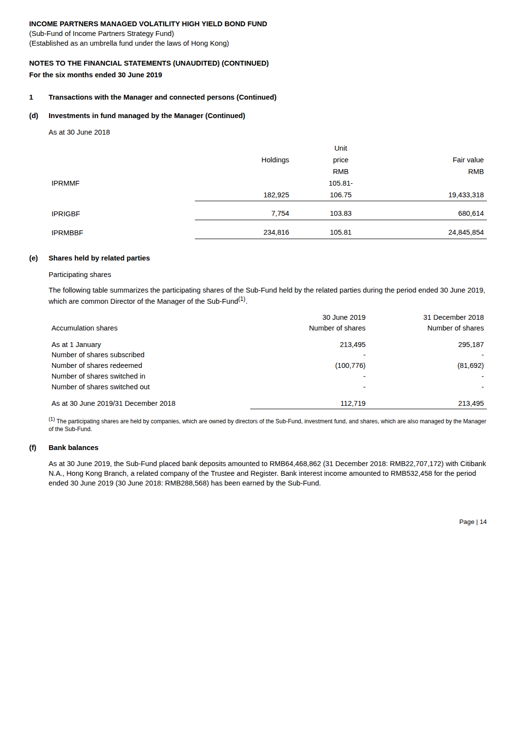INCOME PARTNERS MANAGED VOLATILITY HIGH YIELD BOND FUND
(Sub-Fund of Income Partners Strategy Fund)
(Established as an umbrella fund under the laws of Hong Kong)
NOTES TO THE FINANCIAL STATEMENTS (UNAUDITED) (CONTINUED)
For the six months ended 30 June 2019
1
Transactions with the Manager and connected persons (Continued)
(d)
Investments in fund managed by the Manager (Continued)
As at 30 June 2018
| | | Unit | |
| --- | --- | --- | --- |
| | Holdings | price | Fair value |
| | | RMB | RMB |
| IPRMMF | | 105.81- | |
| | 182,925 | 106.75 | 19,433,318 |
| IPRIGBF | 7,754 | 103.83 | 680,614 |
| IPRMBBF | 234,816 | 105.81 | 24,845,854 |
(e)
Shares held by related parties
Participating shares
The following table summarizes the participating shares of the Sub-Fund held by the related parties during the period ended 30 June 2019, which are common Director of the Manager of the Sub-Fund(1).
| | 30 June 2019 | 31 December 2018 |
| --- | --- | --- |
| Accumulation shares | Number of shares | Number of shares |
| As at 1 January | 213,495 | 295,187 |
| Number of shares subscribed | - | - |
| Number of shares redeemed | (100,776) | (81,692) |
| Number of shares switched in | - | - |
| Number of shares switched out | - | - |
| As at 30 June 2019/31 December 2018 | 112,719 | 213,495 |
(1) The participating shares are held by companies, which are owned by directors of the Sub-Fund, investment fund, and shares, which are also managed by the Manager of the Sub-Fund.
(f)
Bank balances
As at 30 June 2019, the Sub-Fund placed bank deposits amounted to RMB64,468,862 (31 December 2018: RMB22,707,172) with Citibank N.A., Hong Kong Branch, a related company of the Trustee and Register. Bank interest income amounted to RMB532,458 for the period ended 30 June 2019 (30 June 2018: RMB288,568) has been earned by the Sub-Fund.
Page | 14